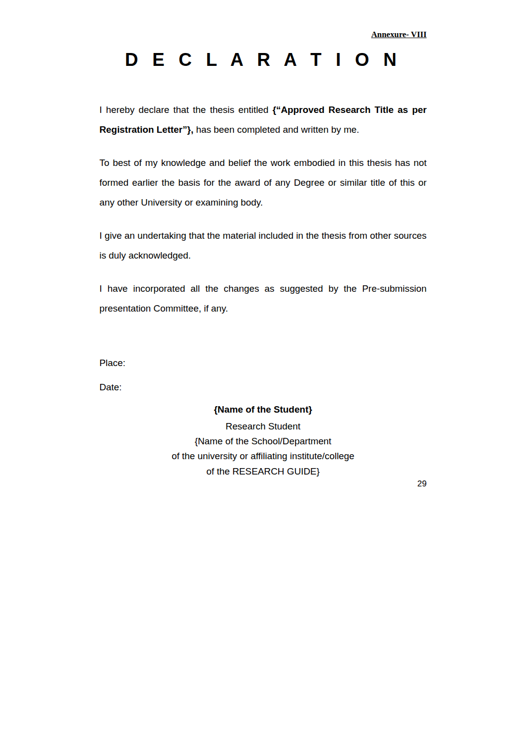Annexure- VIII
D E C L A R A T I O N
I hereby declare that the thesis entitled {“Approved Research Title as per Registration Letter”}, has been completed and written by me.
To best of my knowledge and belief the work embodied in this thesis has not formed earlier the basis for the award of any Degree or similar title of this or any other University or examining body.
I give an undertaking that the material included in the thesis from other sources is duly acknowledged.
I have incorporated all the changes as suggested by the Pre-submission presentation Committee, if any.
Place:
Date:
{Name of the Student}
Research Student
{Name of the School/Department
of the university or affiliating institute/college
of the RESEARCH GUIDE}
29